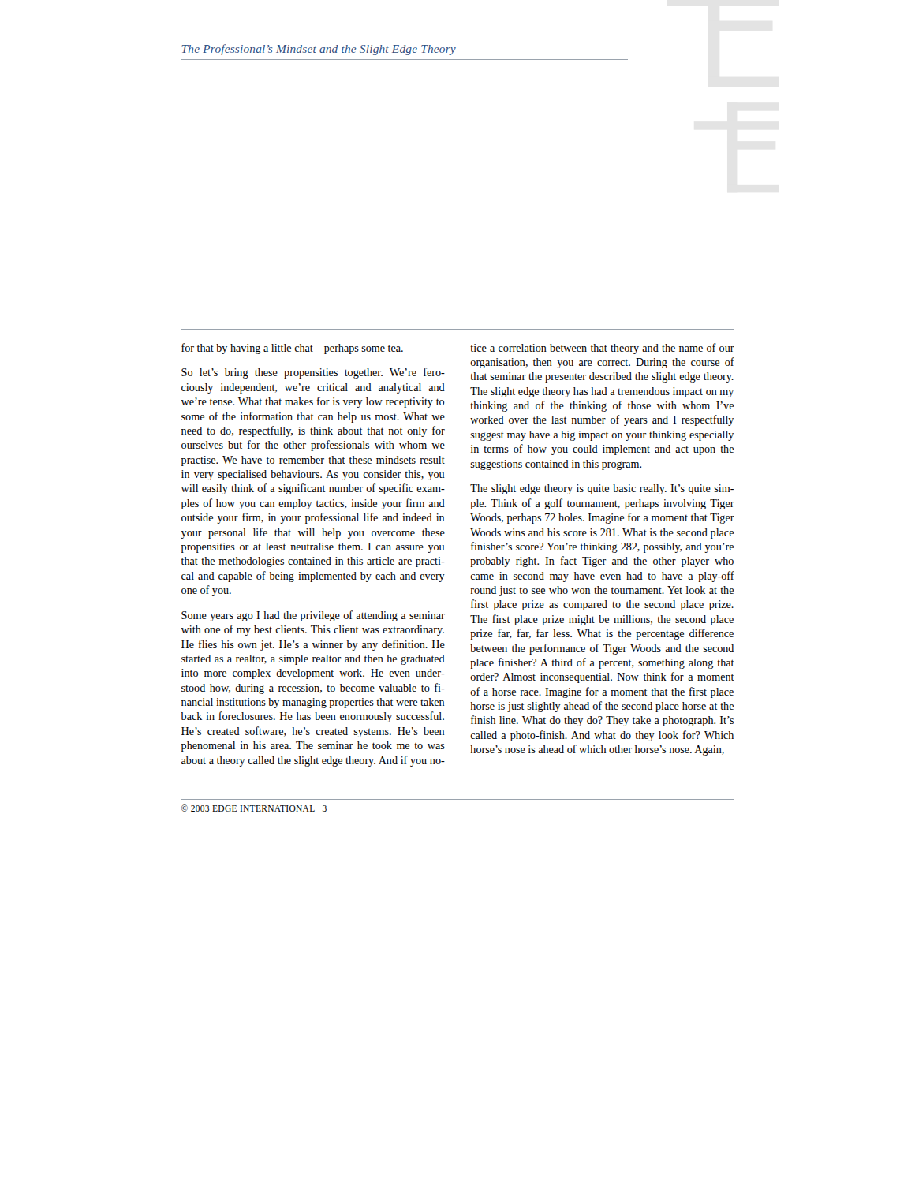The Professional’s Mindset and the Slight Edge Theory
for that by having a little chat – perhaps some tea.
So let’s bring these propensities together. We’re ferociously independent, we’re critical and analytical and we’re tense. What that makes for is very low receptivity to some of the information that can help us most. What we need to do, respectfully, is think about that not only for ourselves but for the other professionals with whom we practise. We have to remember that these mindsets result in very specialised behaviours. As you consider this, you will easily think of a significant number of specific examples of how you can employ tactics, inside your firm and outside your firm, in your professional life and indeed in your personal life that will help you overcome these propensities or at least neutralise them. I can assure you that the methodologies contained in this article are practical and capable of being implemented by each and every one of you.
Some years ago I had the privilege of attending a seminar with one of my best clients. This client was extraordinary. He flies his own jet. He’s a winner by any definition. He started as a realtor, a simple realtor and then he graduated into more complex development work. He even understood how, during a recession, to become valuable to financial institutions by managing properties that were taken back in foreclosures. He has been enormously successful. He’s created software, he’s created systems. He’s been phenomenal in his area. The seminar he took me to was about a theory called the slight edge theory. And if you notice a correlation between that theory and the name of our organisation, then you are correct. During the course of that seminar the presenter described the slight edge theory. The slight edge theory has had a tremendous impact on my thinking and of the thinking of those with whom I’ve worked over the last number of years and I respectfully suggest may have a big impact on your thinking especially in terms of how you could implement and act upon the suggestions contained in this program.
The slight edge theory is quite basic really. It’s quite simple. Think of a golf tournament, perhaps involving Tiger Woods, perhaps 72 holes. Imagine for a moment that Tiger Woods wins and his score is 281. What is the second place finisher’s score? You’re thinking 282, possibly, and you’re probably right. In fact Tiger and the other player who came in second may have even had to have a play-off round just to see who won the tournament. Yet look at the first place prize as compared to the second place prize. The first place prize might be millions, the second place prize far, far, far less. What is the percentage difference between the performance of Tiger Woods and the second place finisher? A third of a percent, something along that order? Almost inconsequential. Now think for a moment of a horse race. Imagine for a moment that the first place horse is just slightly ahead of the second place horse at the finish line. What do they do? They take a photograph. It’s called a photo-finish. And what do they look for? Which horse’s nose is ahead of which other horse’s nose. Again,
© 2003 EDGE INTERNATIONAL 3